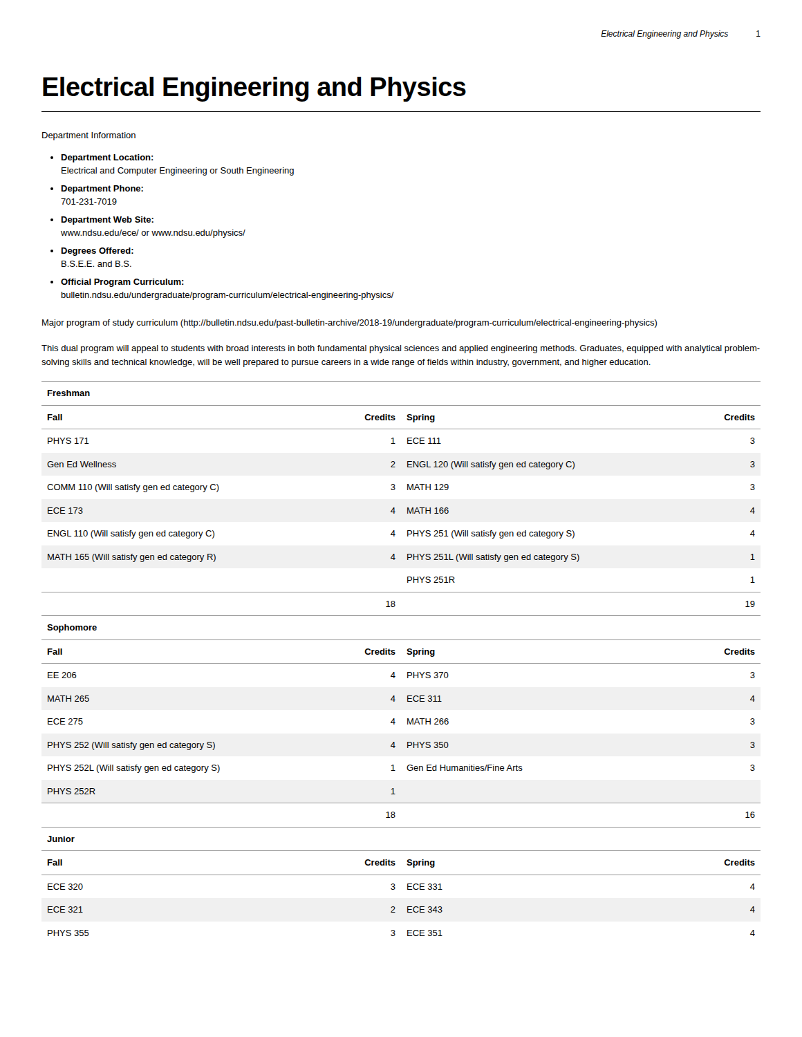Electrical Engineering and Physics 1
Electrical Engineering and Physics
Department Information
Department Location:
Electrical and Computer Engineering or South Engineering
Department Phone:
701-231-7019
Department Web Site:
www.ndsu.edu/ece/ or www.ndsu.edu/physics/
Degrees Offered:
B.S.E.E. and B.S.
Official Program Curriculum:
bulletin.ndsu.edu/undergraduate/program-curriculum/electrical-engineering-physics/
Major program of study curriculum (http://bulletin.ndsu.edu/past-bulletin-archive/2018-19/undergraduate/program-curriculum/electrical-engineering-physics)
This dual program will appeal to students with broad interests in both fundamental physical sciences and applied engineering methods. Graduates, equipped with analytical problem-solving skills and technical knowledge, will be well prepared to pursue careers in a wide range of fields within industry, government, and higher education.
| Freshman |
| --- |
| Fall | Credits | Spring | Credits |
| PHYS 171 | 1 | ECE 111 | 3 |
| Gen Ed Wellness | 2 | ENGL 120 (Will satisfy gen ed category C) | 3 |
| COMM 110 (Will satisfy gen ed category C) | 3 | MATH 129 | 3 |
| ECE 173 | 4 | MATH 166 | 4 |
| ENGL 110 (Will satisfy gen ed category C) | 4 | PHYS 251 (Will satisfy gen ed category S) | 4 |
| MATH 165 (Will satisfy gen ed category R) | 4 | PHYS 251L (Will satisfy gen ed category S) | 1 |
| | | PHYS 251R | 1 |
| | 18 | | 19 |
| Sophomore |
| Fall | Credits | Spring | Credits |
| EE 206 | 4 | PHYS 370 | 3 |
| MATH 265 | 4 | ECE 311 | 4 |
| ECE 275 | 4 | MATH 266 | 3 |
| PHYS 252 (Will satisfy gen ed category S) | 4 | PHYS 350 | 3 |
| PHYS 252L (Will satisfy gen ed category S) | 1 | Gen Ed Humanities/Fine Arts | 3 |
| PHYS 252R | 1 | | |
| | 18 | | 16 |
| Junior |
| Fall | Credits | Spring | Credits |
| ECE 320 | 3 | ECE 331 | 4 |
| ECE 321 | 2 | ECE 343 | 4 |
| PHYS 355 | 3 | ECE 351 | 4 |